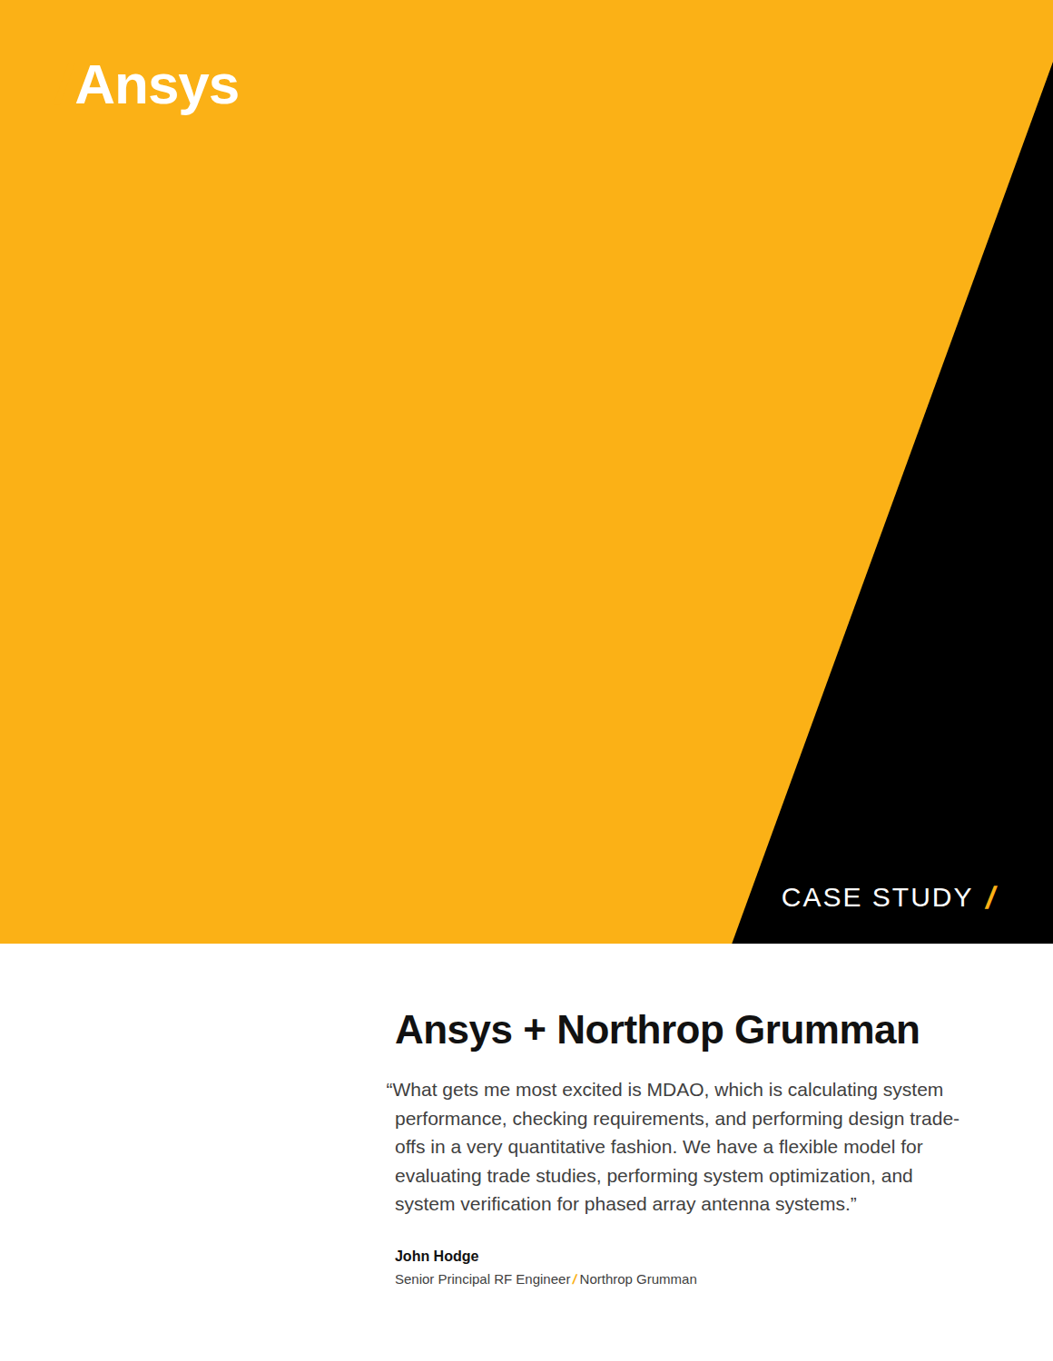/Ansys
CASE STUDY/
Ansys + Northrop Grumman
“What gets me most excited is MDAO, which is calculating system performance, checking requirements, and performing design trade-offs in a very quantitative fashion. We have a flexible model for evaluating trade studies, performing system optimization, and system verification for phased array antenna systems.”
John Hodge Senior Principal RF Engineer/Northrop Grumman